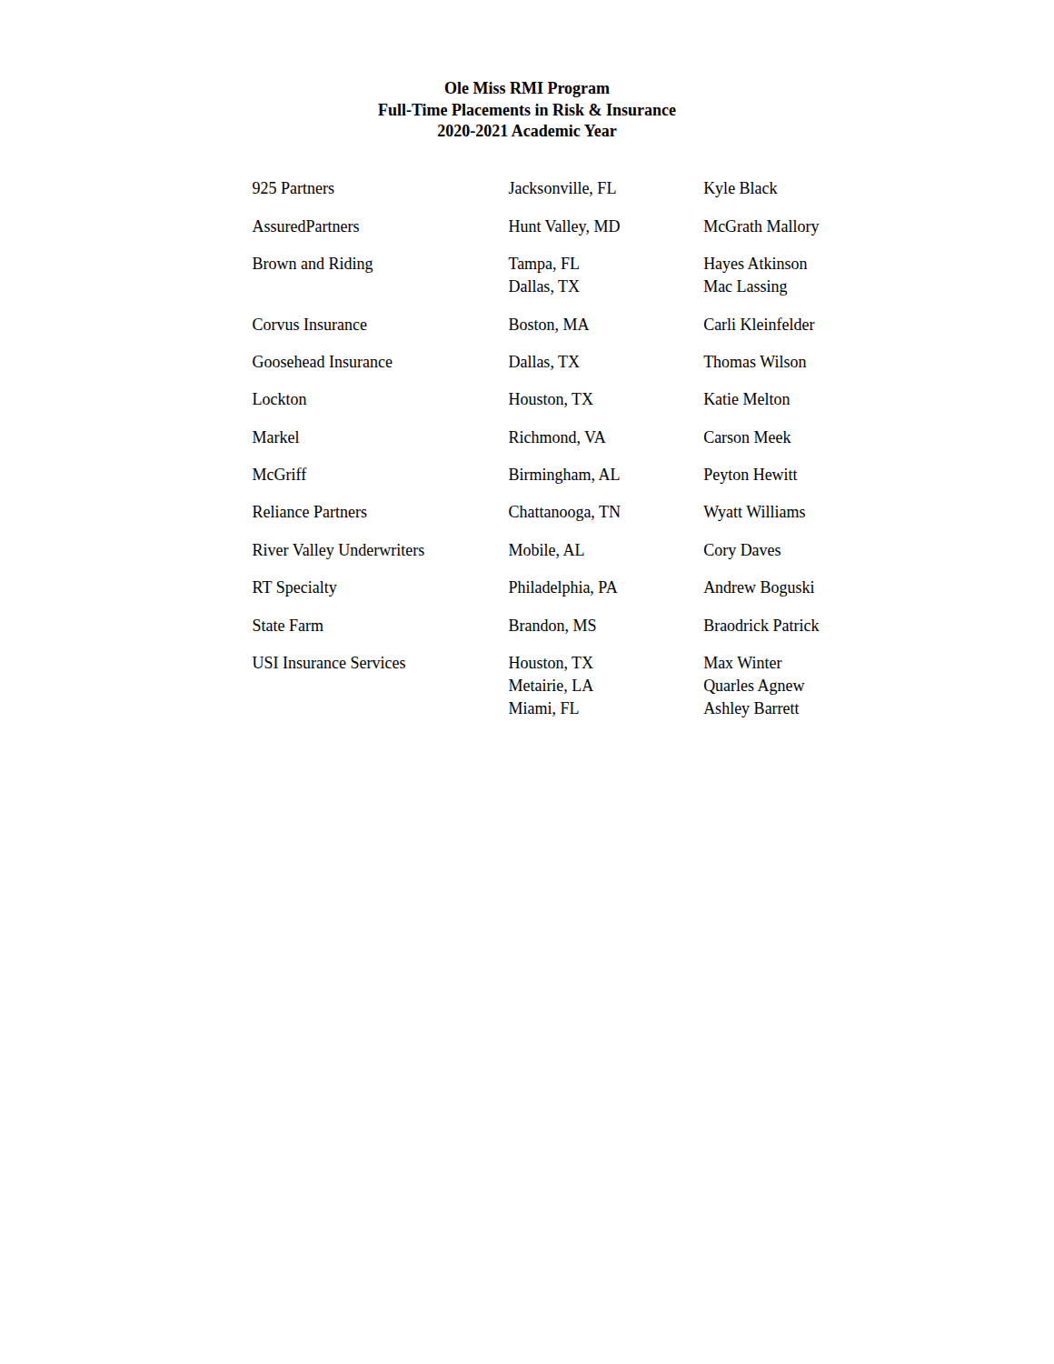Ole Miss RMI Program
Full-Time Placements in Risk & Insurance
2020-2021 Academic Year
| 925 Partners | Jacksonville, FL | Kyle Black |
| AssuredPartners | Hunt Valley, MD | McGrath Mallory |
| Brown and Riding | Tampa, FL Dallas, TX | Hayes Atkinson Mac Lassing |
| Corvus Insurance | Boston, MA | Carli Kleinfelder |
| Goosehead Insurance | Dallas, TX | Thomas Wilson |
| Lockton | Houston, TX | Katie Melton |
| Markel | Richmond, VA | Carson Meek |
| McGriff | Birmingham, AL | Peyton Hewitt |
| Reliance Partners | Chattanooga, TN | Wyatt Williams |
| River Valley Underwriters | Mobile, AL | Cory Daves |
| RT Specialty | Philadelphia, PA | Andrew Boguski |
| State Farm | Brandon, MS | Braodrick Patrick |
| USI Insurance Services | Houston, TX Metairie, LA Miami, FL | Max Winter Quarles Agnew Ashley Barrett |